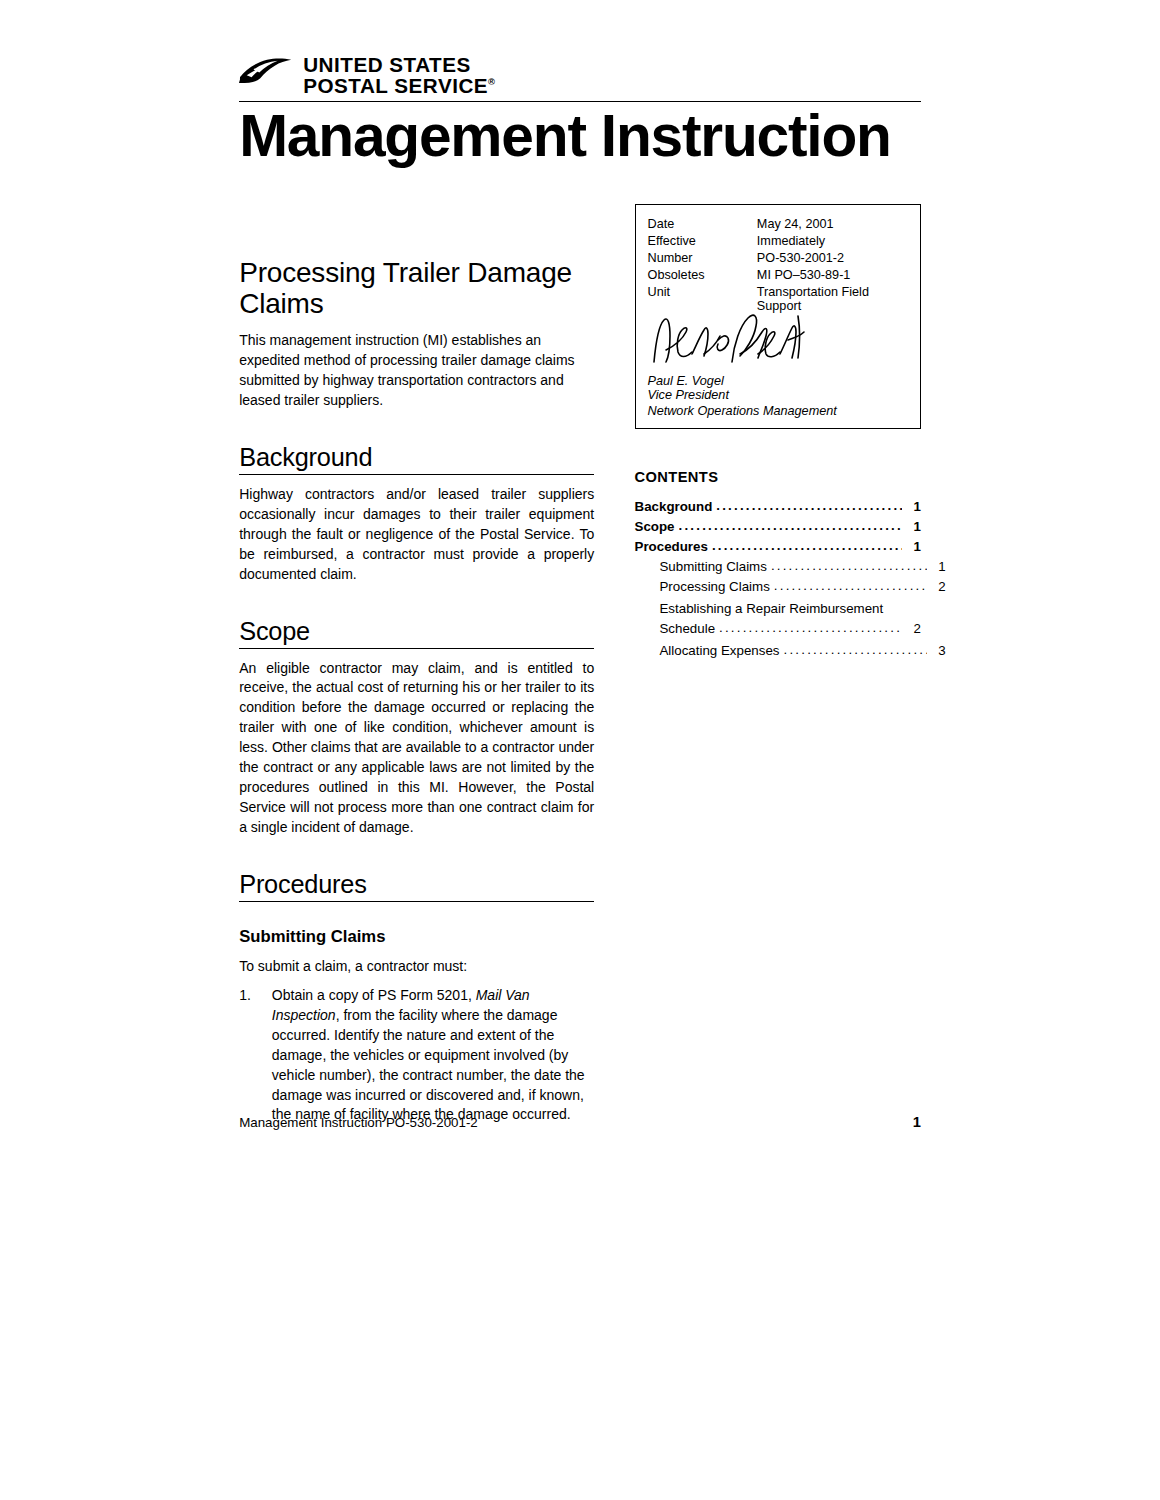UNITED STATES
POSTAL SERVICE®
Management Instruction
Processing Trailer Damage
Claims
This management instruction (MI) establishes an expedited method of processing trailer damage claims submitted by highway transportation contractors and leased trailer suppliers.
Background
Highway contractors and/or leased trailer suppliers occasionally incur damages to their trailer equipment through the fault or negligence of the Postal Service. To be reimbursed, a contractor must provide a properly documented claim.
Scope
An eligible contractor may claim, and is entitled to receive, the actual cost of returning his or her trailer to its condition before the damage occurred or replacing the trailer with one of like condition, whichever amount is less. Other claims that are available to a contractor under the contract or any applicable laws are not limited by the procedures outlined in this MI. However, the Postal Service will not process more than one contract claim for a single incident of damage.
Procedures
Submitting Claims
To submit a claim, a contractor must:
Obtain a copy of PS Form 5201, Mail Van Inspection, from the facility where the damage occurred. Identify the nature and extent of the damage, the vehicles or equipment involved (by vehicle number), the contract number, the date the damage was incurred or discovered and, if known, the name of facility where the damage occurred.
| Date | May 24, 2001 |
| Effective | Immediately |
| Number | PO-530-2001-2 |
| Obsoletes | MI PO–530-89-1 |
| Unit | Transportation Field Support |
Paul E. Vogel
Vice President
Network Operations Management
CONTENTS
Background ........................................................ 1
Scope ........................................................ 1
Procedures ........................................................ 1
Submitting Claims ........................................................ 1
Processing Claims ........................................................ 2
Establishing a Repair Reimbursement
Schedule ........................................................ 2
Allocating Expenses ........................................................ 3
Management Instruction PO-530-2001-2
1